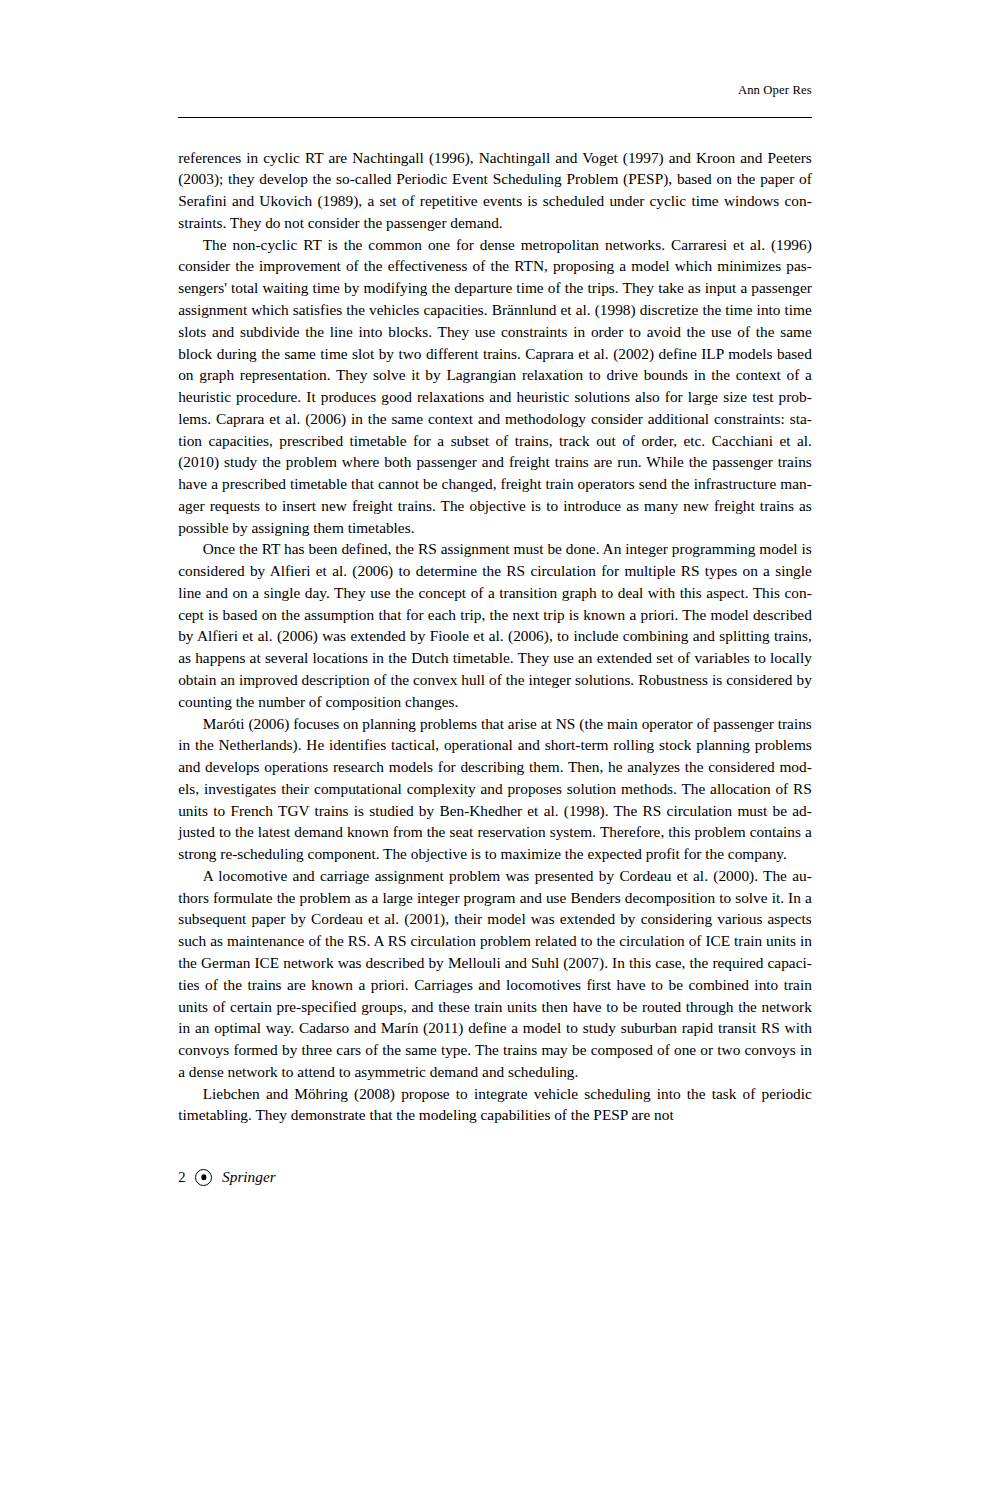Ann Oper Res
references in cyclic RT are Nachtingall (1996), Nachtingall and Voget (1997) and Kroon and Peeters (2003); they develop the so-called Periodic Event Scheduling Problem (PESP), based on the paper of Serafini and Ukovich (1989), a set of repetitive events is scheduled under cyclic time windows constraints. They do not consider the passenger demand.
The non-cyclic RT is the common one for dense metropolitan networks. Carraresi et al. (1996) consider the improvement of the effectiveness of the RTN, proposing a model which minimizes passengers' total waiting time by modifying the departure time of the trips. They take as input a passenger assignment which satisfies the vehicles capacities. Brännlund et al. (1998) discretize the time into time slots and subdivide the line into blocks. They use constraints in order to avoid the use of the same block during the same time slot by two different trains. Caprara et al. (2002) define ILP models based on graph representation. They solve it by Lagrangian relaxation to drive bounds in the context of a heuristic procedure. It produces good relaxations and heuristic solutions also for large size test problems. Caprara et al. (2006) in the same context and methodology consider additional constraints: station capacities, prescribed timetable for a subset of trains, track out of order, etc. Cacchiani et al. (2010) study the problem where both passenger and freight trains are run. While the passenger trains have a prescribed timetable that cannot be changed, freight train operators send the infrastructure manager requests to insert new freight trains. The objective is to introduce as many new freight trains as possible by assigning them timetables.
Once the RT has been defined, the RS assignment must be done. An integer programming model is considered by Alfieri et al. (2006) to determine the RS circulation for multiple RS types on a single line and on a single day. They use the concept of a transition graph to deal with this aspect. This concept is based on the assumption that for each trip, the next trip is known a priori. The model described by Alfieri et al. (2006) was extended by Fioole et al. (2006), to include combining and splitting trains, as happens at several locations in the Dutch timetable. They use an extended set of variables to locally obtain an improved description of the convex hull of the integer solutions. Robustness is considered by counting the number of composition changes.
Maróti (2006) focuses on planning problems that arise at NS (the main operator of passenger trains in the Netherlands). He identifies tactical, operational and short-term rolling stock planning problems and develops operations research models for describing them. Then, he analyzes the considered models, investigates their computational complexity and proposes solution methods. The allocation of RS units to French TGV trains is studied by Ben-Khedher et al. (1998). The RS circulation must be adjusted to the latest demand known from the seat reservation system. Therefore, this problem contains a strong re-scheduling component. The objective is to maximize the expected profit for the company.
A locomotive and carriage assignment problem was presented by Cordeau et al. (2000). The authors formulate the problem as a large integer program and use Benders decomposition to solve it. In a subsequent paper by Cordeau et al. (2001), their model was extended by considering various aspects such as maintenance of the RS. A RS circulation problem related to the circulation of ICE train units in the German ICE network was described by Mellouli and Suhl (2007). In this case, the required capacities of the trains are known a priori. Carriages and locomotives first have to be combined into train units of certain pre-specified groups, and these train units then have to be routed through the network in an optimal way. Cadarso and Marín (2011) define a model to study suburban rapid transit RS with convoys formed by three cars of the same type. The trains may be composed of one or two convoys in a dense network to attend to asymmetric demand and scheduling.
Liebchen and Möhring (2008) propose to integrate vehicle scheduling into the task of periodic timetabling. They demonstrate that the modeling capabilities of the PESP are not
2 Springer